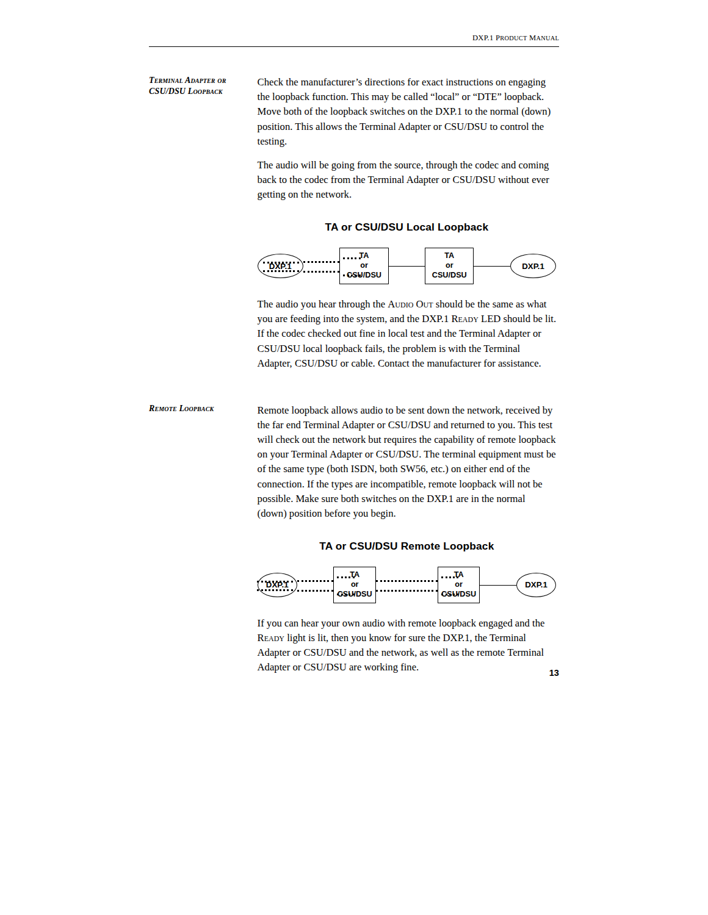DXP.1 PRODUCT MANUAL
Terminal Adapter or
CSU/DSU Loopback
Check the manufacturer’s directions for exact instructions on engaging the loopback function. This may be called “local” or “DTE” loopback. Move both of the loopback switches on the DXP.1 to the normal (down) position. This allows the Terminal Adapter or CSU/DSU to control the testing.
The audio will be going from the source, through the codec and coming back to the codec from the Terminal Adapter or CSU/DSU without ever getting on the network.
TA or CSU/DSU Local Loopback
DXP.1
TA
or
CSU/DSU
TA
or
CSU/DSU
DXP.1
The audio you hear through the Audio Out should be the same as what you are feeding into the system, and the DXP.1 Ready LED should be lit. If the codec checked out fine in local test and the Terminal Adapter or CSU/DSU local loopback fails, the problem is with the Terminal Adapter, CSU/DSU or cable. Contact the manufacturer for assistance.
Remote Loopback
Remote loopback allows audio to be sent down the network, received by the far end Terminal Adapter or CSU/DSU and returned to you. This test will check out the network but requires the capability of remote loopback on your Terminal Adapter or CSU/DSU. The terminal equipment must be of the same type (both ISDN, both SW56, etc.) on either end of the connection. If the types are incompatible, remote loopback will not be possible. Make sure both switches on the DXP.1 are in the normal (down) position before you begin.
TA or CSU/DSU Remote Loopback
DXP.1
TA
or
CSU/DSU
TA
or
CSU/DSU
DXP.1
If you can hear your own audio with remote loopback engaged and the Ready light is lit, then you know for sure the DXP.1, the Terminal Adapter or CSU/DSU and the network, as well as the remote Terminal Adapter or CSU/DSU are working fine.
13